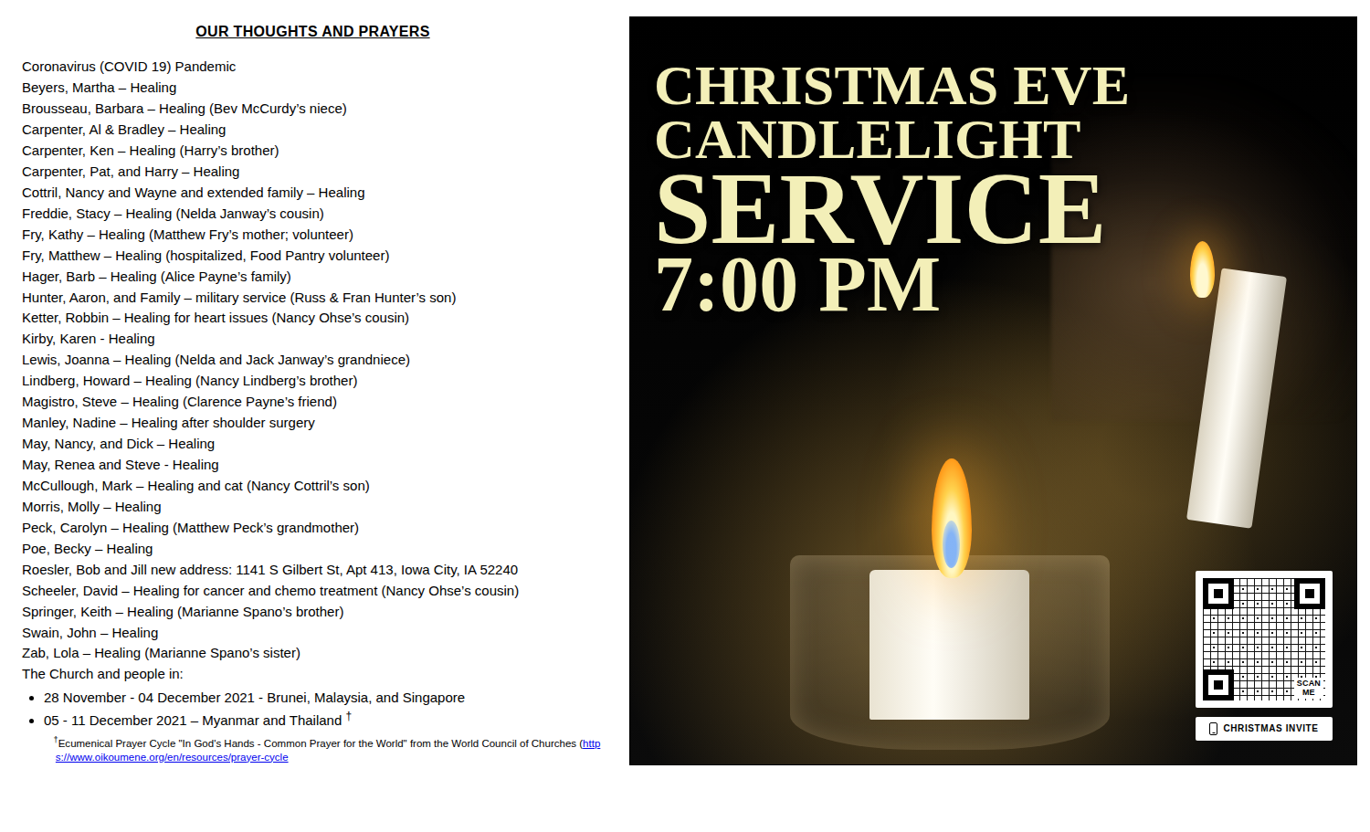OUR THOUGHTS AND PRAYERS
Coronavirus (COVID 19) Pandemic
Beyers, Martha – Healing
Brousseau, Barbara – Healing (Bev McCurdy’s niece)
Carpenter, Al & Bradley – Healing
Carpenter, Ken – Healing (Harry’s brother)
Carpenter, Pat, and Harry – Healing
Cottril, Nancy and Wayne and extended family – Healing
Freddie, Stacy – Healing (Nelda Janway’s cousin)
Fry, Kathy – Healing (Matthew Fry’s mother; volunteer)
Fry, Matthew – Healing (hospitalized, Food Pantry volunteer)
Hager, Barb – Healing (Alice Payne’s family)
Hunter, Aaron, and Family – military service (Russ & Fran Hunter’s son)
Ketter, Robbin – Healing for heart issues (Nancy Ohse’s cousin)
Kirby, Karen - Healing
Lewis, Joanna – Healing (Nelda and Jack Janway’s grandniece)
Lindberg, Howard – Healing (Nancy Lindberg’s brother)
Magistro, Steve – Healing (Clarence Payne’s friend)
Manley, Nadine – Healing after shoulder surgery
May, Nancy, and Dick – Healing
May, Renea and Steve - Healing
McCullough, Mark – Healing and cat (Nancy Cottril’s son)
Morris, Molly – Healing
Peck, Carolyn – Healing (Matthew Peck’s grandmother)
Poe, Becky – Healing
Roesler, Bob and Jill new address: 1141 S Gilbert St, Apt 413, Iowa City, IA 52240
Scheeler, David – Healing for cancer and chemo treatment (Nancy Ohse’s cousin)
Springer, Keith – Healing (Marianne Spano’s brother)
Swain, John – Healing
Zab, Lola – Healing (Marianne Spano’s sister)
The Church and people in:
28 November - 04 December 2021 - Brunei, Malaysia, and Singapore
05 - 11 December 2021 – Myanmar and Thailand †
†Ecumenical Prayer Cycle "In God's Hands - Common Prayer for the World" from the World Council of Churches (https://www.oikoumene.org/en/resources/prayer-cycle
Christmas Eve Candlelight Service 7:00 PM
SCAN
ME
CHRISTMAS INVITE